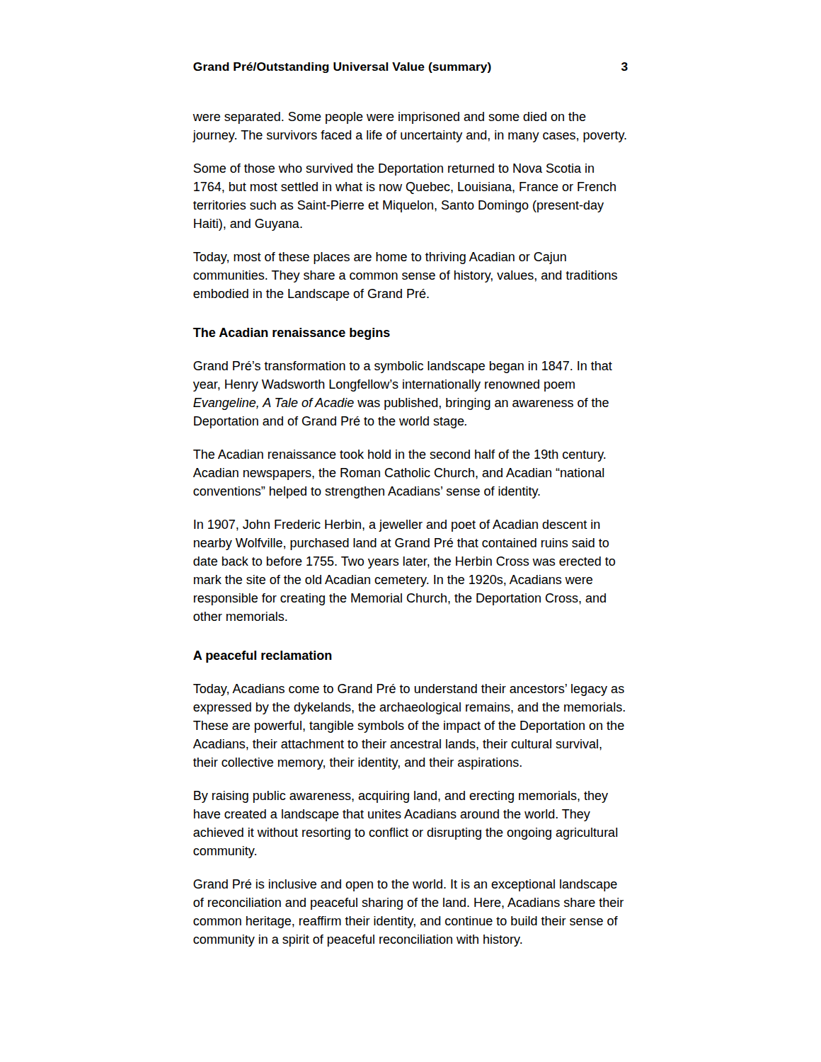Grand Pré/Outstanding Universal Value (summary) 3
were separated. Some people were imprisoned and some died on the journey. The survivors faced a life of uncertainty and, in many cases, poverty.
Some of those who survived the Deportation returned to Nova Scotia in 1764, but most settled in what is now Quebec, Louisiana, France or French territories such as Saint-Pierre et Miquelon, Santo Domingo (present-day Haiti), and Guyana.
Today, most of these places are home to thriving Acadian or Cajun communities. They share a common sense of history, values, and traditions embodied in the Landscape of Grand Pré.
The Acadian renaissance begins
Grand Pré’s transformation to a symbolic landscape began in 1847. In that year, Henry Wadsworth Longfellow’s internationally renowned poem Evangeline, A Tale of Acadie was published, bringing an awareness of the Deportation and of Grand Pré to the world stage.
The Acadian renaissance took hold in the second half of the 19th century. Acadian newspapers, the Roman Catholic Church, and Acadian “national conventions” helped to strengthen Acadians’ sense of identity.
In 1907, John Frederic Herbin, a jeweller and poet of Acadian descent in nearby Wolfville, purchased land at Grand Pré that contained ruins said to date back to before 1755. Two years later, the Herbin Cross was erected to mark the site of the old Acadian cemetery. In the 1920s, Acadians were responsible for creating the Memorial Church, the Deportation Cross, and other memorials.
A peaceful reclamation
Today, Acadians come to Grand Pré to understand their ancestors’ legacy as expressed by the dykelands, the archaeological remains, and the memorials. These are powerful, tangible symbols of the impact of the Deportation on the Acadians, their attachment to their ancestral lands, their cultural survival, their collective memory, their identity, and their aspirations.
By raising public awareness, acquiring land, and erecting memorials, they have created a landscape that unites Acadians around the world. They achieved it without resorting to conflict or disrupting the ongoing agricultural community.
Grand Pré is inclusive and open to the world. It is an exceptional landscape of reconciliation and peaceful sharing of the land. Here, Acadians share their common heritage, reaffirm their identity, and continue to build their sense of community in a spirit of peaceful reconciliation with history.